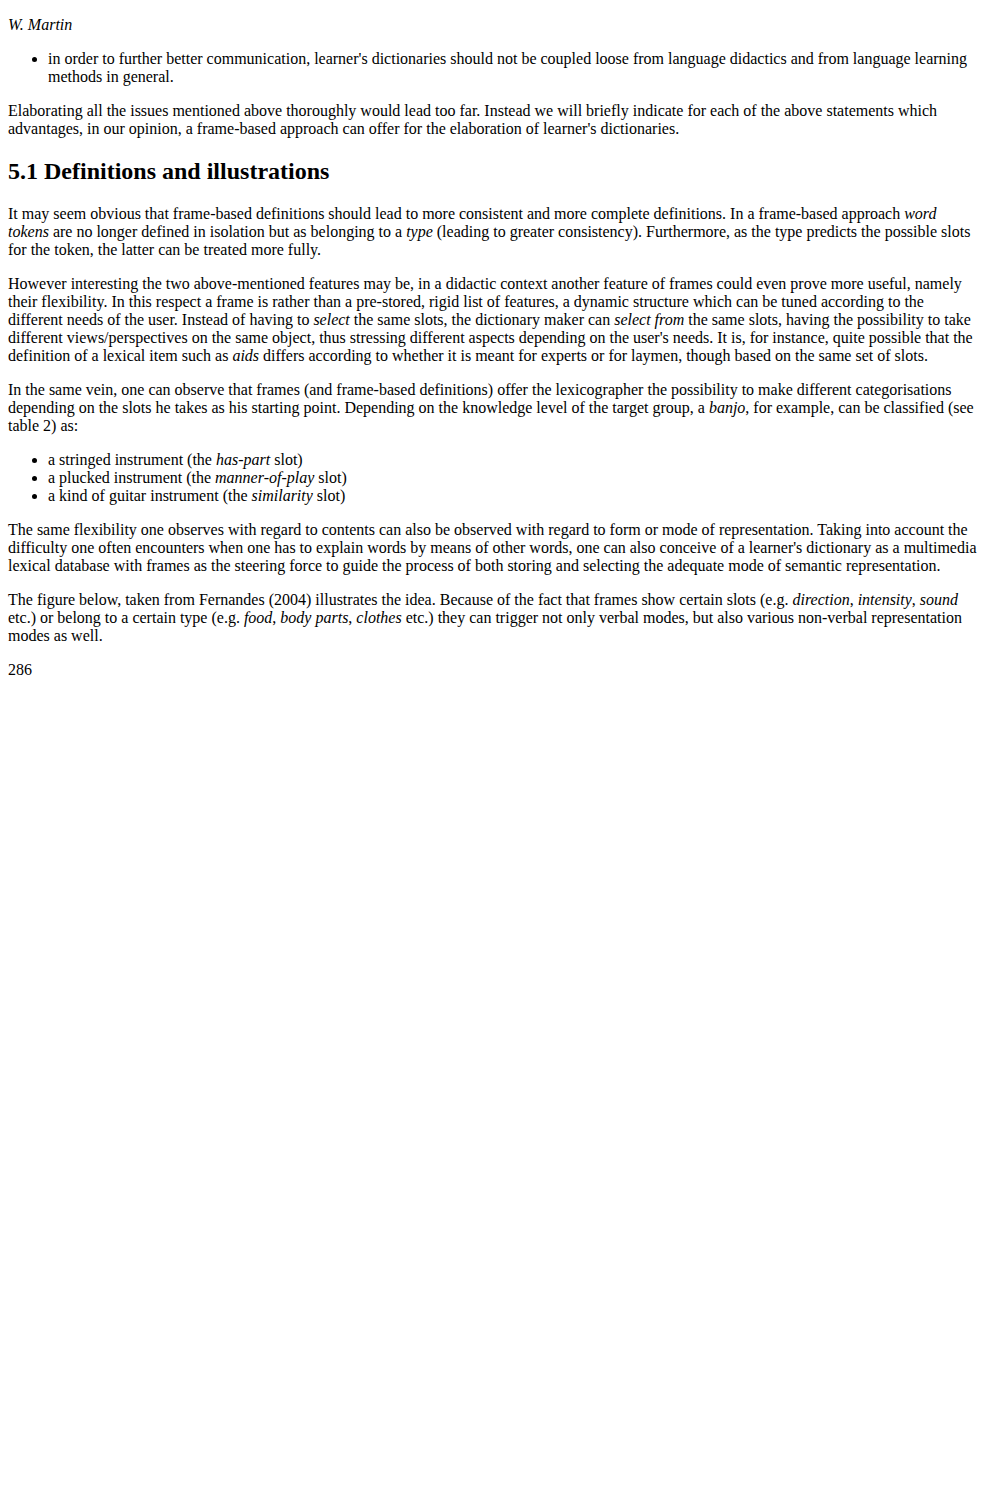W. Martin
in order to further better communication, learner's dictionaries should not be coupled loose from language didactics and from language learning methods in general.
Elaborating all the issues mentioned above thoroughly would lead too far. Instead we will briefly indicate for each of the above statements which advantages, in our opinion, a frame-based approach can offer for the elaboration of learner's dictionaries.
5.1 Definitions and illustrations
It may seem obvious that frame-based definitions should lead to more consistent and more complete definitions. In a frame-based approach word tokens are no longer defined in isolation but as belonging to a type (leading to greater consistency). Furthermore, as the type predicts the possible slots for the token, the latter can be treated more fully.
However interesting the two above-mentioned features may be, in a didactic context another feature of frames could even prove more useful, namely their flexibility. In this respect a frame is rather than a pre-stored, rigid list of features, a dynamic structure which can be tuned according to the different needs of the user. Instead of having to select the same slots, the dictionary maker can select from the same slots, having the possibility to take different views/perspectives on the same object, thus stressing different aspects depending on the user's needs. It is, for instance, quite possible that the definition of a lexical item such as aids differs according to whether it is meant for experts or for laymen, though based on the same set of slots.
In the same vein, one can observe that frames (and frame-based definitions) offer the lexicographer the possibility to make different categorisations depending on the slots he takes as his starting point. Depending on the knowledge level of the target group, a banjo, for example, can be classified (see table 2) as:
a stringed instrument (the has-part slot)
a plucked instrument (the manner-of-play slot)
a kind of guitar instrument (the similarity slot)
The same flexibility one observes with regard to contents can also be observed with regard to form or mode of representation. Taking into account the difficulty one often encounters when one has to explain words by means of other words, one can also conceive of a learner's dictionary as a multimedia lexical database with frames as the steering force to guide the process of both storing and selecting the adequate mode of semantic representation.
The figure below, taken from Fernandes (2004) illustrates the idea. Because of the fact that frames show certain slots (e.g. direction, intensity, sound etc.) or belong to a certain type (e.g. food, body parts, clothes etc.) they can trigger not only verbal modes, but also various non-verbal representation modes as well.
286